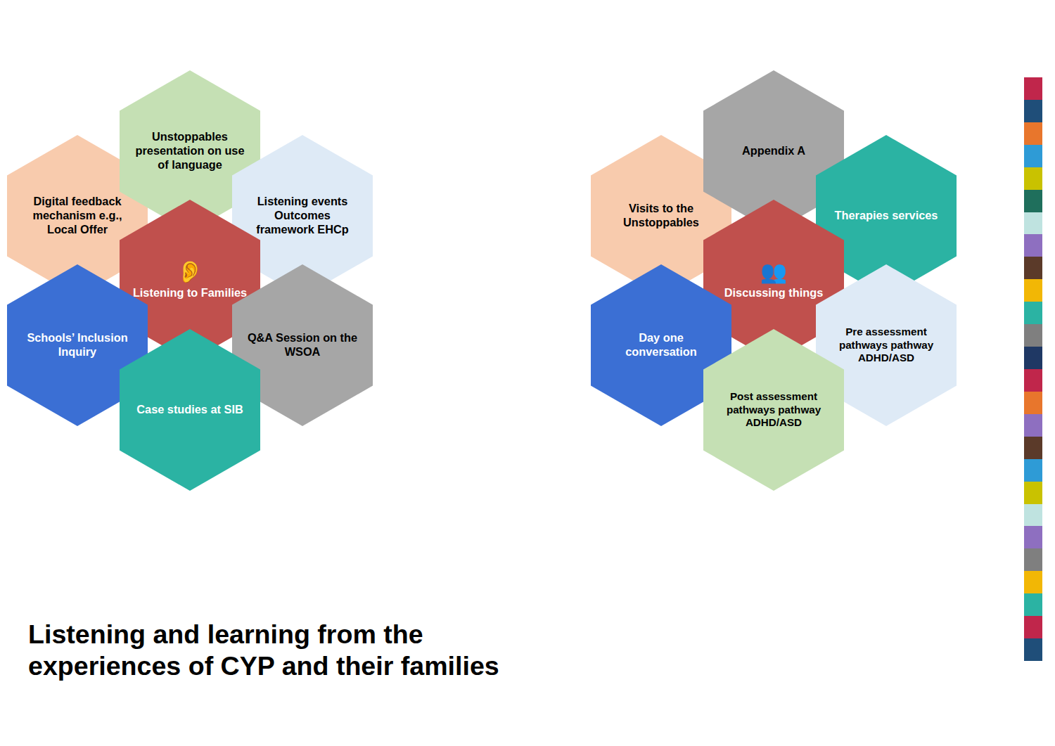Digital feedback mechanism e.g., Local Offer
Unstoppables presentation on use of language
Listening events Outcomes framework EHCp
👂 Listening to Families
Schools’ Inclusion Inquiry
Q&A Session on the WSOA
Case studies at SIB
Visits to the Unstoppables
Appendix A
Therapies services
👥 Discussing things
Day one conversation
Pre assessment pathways pathway ADHD/ASD
Post assessment pathways pathway ADHD/ASD
Listening and learning from the experiences of CYP and their families